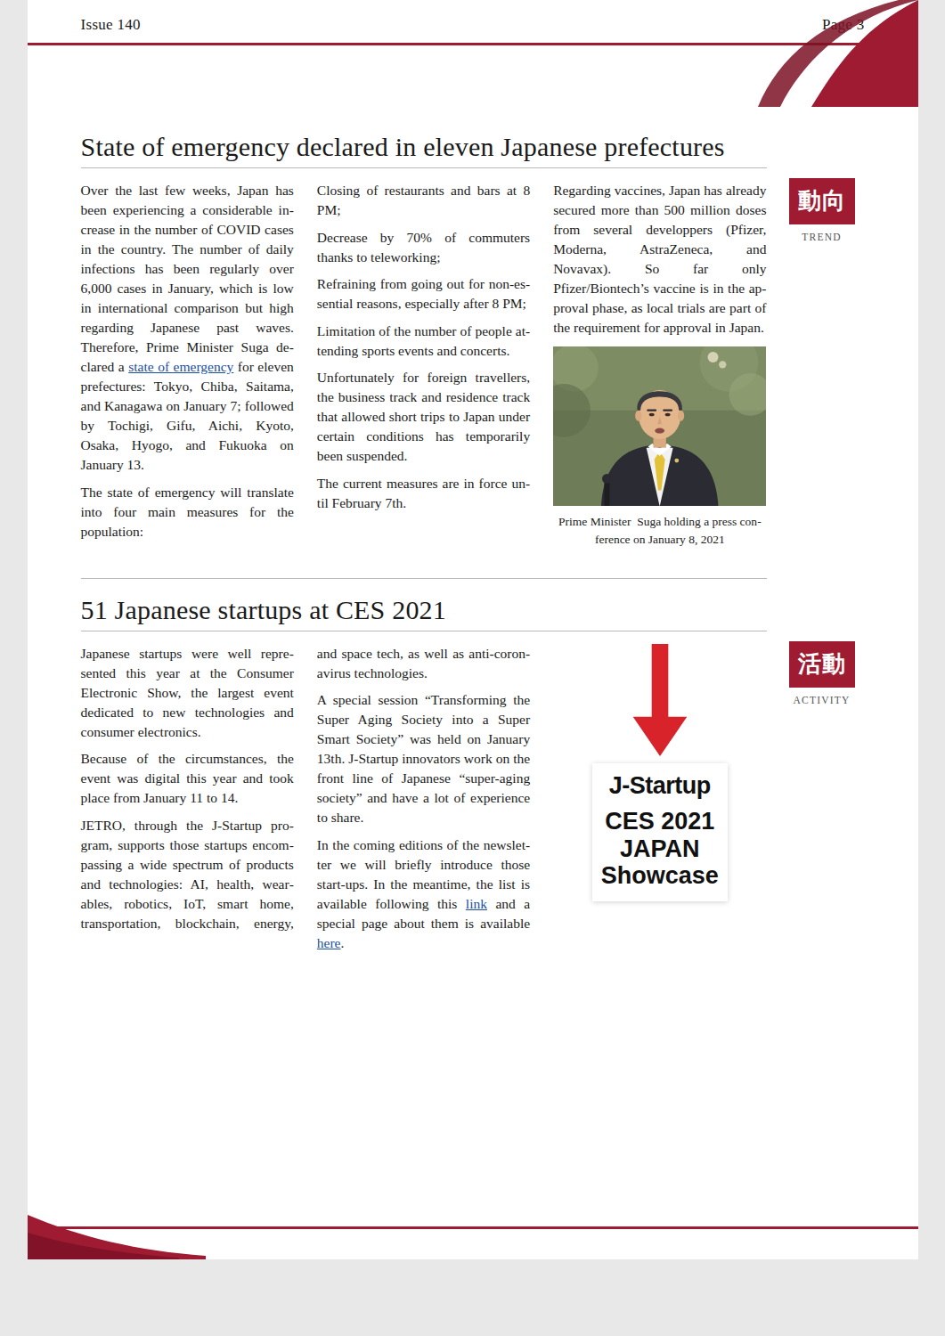Issue 140 Page 3
動向
Trend
State of emergency declared in eleven Japanese prefectures
Over the last few weeks, Japan has been experiencing a considerable increase in the number of COVID cases in the country. The number of daily infections has been regularly over 6,000 cases in January, which is low in international comparison but high regarding Japanese past waves. Therefore, Prime Minister Suga declared a state of emergency for eleven prefectures: Tokyo, Chiba, Saitama, and Kanagawa on January 7; followed by Tochigi, Gifu, Aichi, Kyoto, Osaka, Hyogo, and Fukuoka on January 13.
The state of emergency will translate into four main measures for the population:
Closing of restaurants and bars at 8 PM;
Decrease by 70% of commuters thanks to teleworking;
Refraining from going out for non-essential reasons, especially after 8 PM;
Limitation of the number of people attending sports events and concerts.
Unfortunately for foreign travellers, the business track and residence track that allowed short trips to Japan under certain conditions has temporarily been suspended.
The current measures are in force until February 7th.
Regarding vaccines, Japan has already secured more than 500 million doses from several developpers (Pfizer, Moderna, AstraZeneca, and Novavax). So far only Pfizer/Biontech’s vaccine is in the approval phase, as local trials are part of the requirement for approval in Japan.
Prime Minister Suga holding a press conference on January 8, 2021
活動
Activity
51 Japanese startups at CES 2021
Japanese startups were well represented this year at the Consumer Electronic Show, the largest event dedicated to new technologies and consumer electronics.
Because of the circumstances, the event was digital this year and took place from January 11 to 14.
JETRO, through the J-Startup program, supports those startups encompassing a wide spectrum of products and technologies: AI, health, wearables, robotics, IoT, smart home, transportation, blockchain, energy, and space tech, as well as anti-coronavirus technologies.
A special session “Transforming the Super Aging Society into a Super Smart Society” was held on January 13th. J-Startup innovators work on the front line of Japanese “super-aging society” and have a lot of experience to share.
In the coming editions of the newsletter we will briefly introduce those start-ups. In the meantime, the list is available following this link and a special page about them is available here.
J-Startup
CES 2021
JAPAN
Showcase